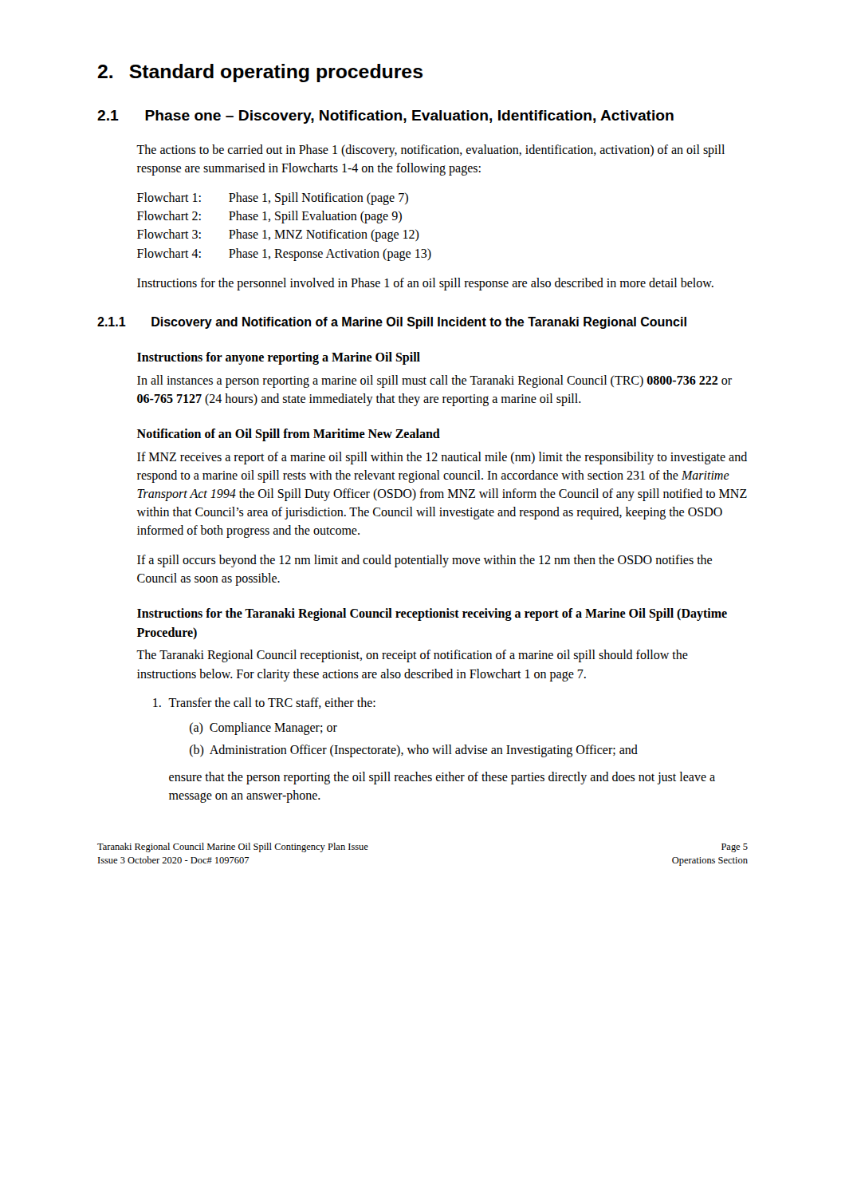2. Standard operating procedures
2.1 Phase one – Discovery, Notification, Evaluation, Identification, Activation
The actions to be carried out in Phase 1 (discovery, notification, evaluation, identification, activation) of an oil spill response are summarised in Flowcharts 1-4 on the following pages:
Flowchart 1: Phase 1, Spill Notification (page 7)
Flowchart 2: Phase 1, Spill Evaluation (page 9)
Flowchart 3: Phase 1, MNZ Notification (page 12)
Flowchart 4: Phase 1, Response Activation (page 13)
Instructions for the personnel involved in Phase 1 of an oil spill response are also described in more detail below.
2.1.1 Discovery and Notification of a Marine Oil Spill Incident to the Taranaki Regional Council
Instructions for anyone reporting a Marine Oil Spill
In all instances a person reporting a marine oil spill must call the Taranaki Regional Council (TRC) 0800-736 222 or 06-765 7127 (24 hours) and state immediately that they are reporting a marine oil spill.
Notification of an Oil Spill from Maritime New Zealand
If MNZ receives a report of a marine oil spill within the 12 nautical mile (nm) limit the responsibility to investigate and respond to a marine oil spill rests with the relevant regional council. In accordance with section 231 of the Maritime Transport Act 1994 the Oil Spill Duty Officer (OSDO) from MNZ will inform the Council of any spill notified to MNZ within that Council’s area of jurisdiction. The Council will investigate and respond as required, keeping the OSDO informed of both progress and the outcome.
If a spill occurs beyond the 12 nm limit and could potentially move within the 12 nm then the OSDO notifies the Council as soon as possible.
Instructions for the Taranaki Regional Council receptionist receiving a report of a Marine Oil Spill (Daytime Procedure)
The Taranaki Regional Council receptionist, on receipt of notification of a marine oil spill should follow the instructions below. For clarity these actions are also described in Flowchart 1 on page 7.
Transfer the call to TRC staff, either the:
(a) Compliance Manager; or
(b) Administration Officer (Inspectorate), who will advise an Investigating Officer; and
ensure that the person reporting the oil spill reaches either of these parties directly and does not just leave a message on an answer-phone.
Taranaki Regional Council Marine Oil Spill Contingency Plan Issue
Issue 3 October 2020 - Doc# 1097607
Page 5
Operations Section